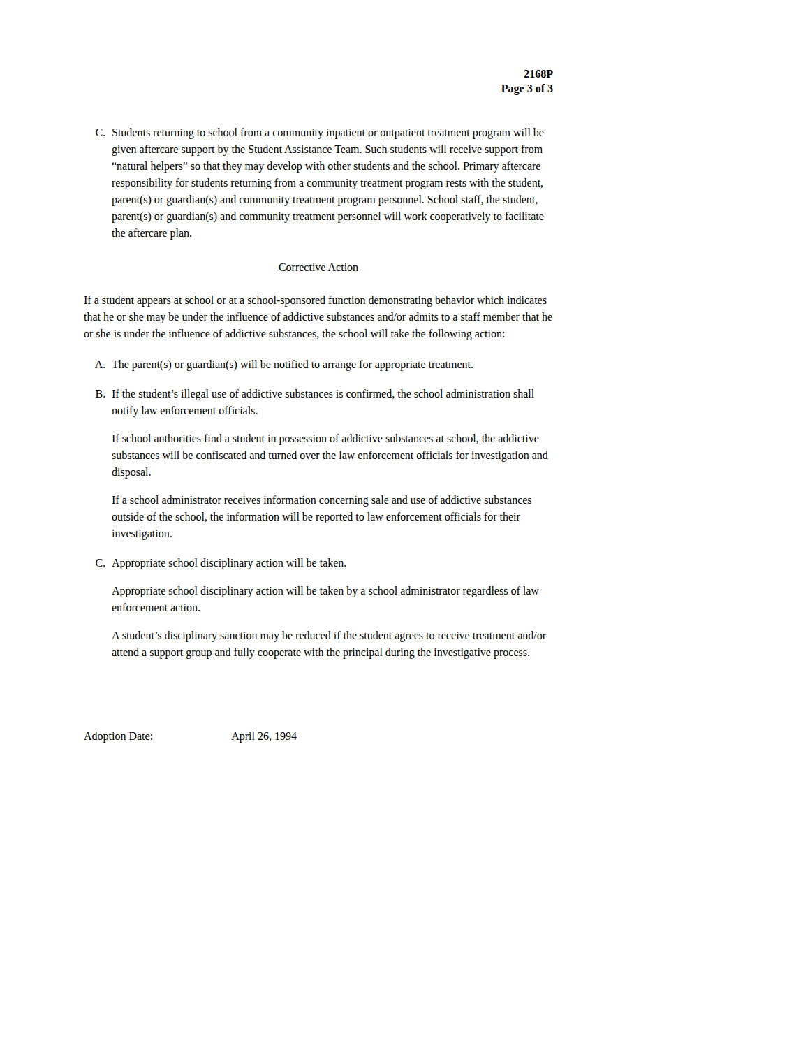2168P
Page 3 of 3
Students returning to school from a community inpatient or outpatient treatment program will be given aftercare support by the Student Assistance Team. Such students will receive support from “natural helpers” so that they may develop with other students and the school. Primary aftercare responsibility for students returning from a community treatment program rests with the student, parent(s) or guardian(s) and community treatment program personnel. School staff, the student, parent(s) or guardian(s) and community treatment personnel will work cooperatively to facilitate the aftercare plan.
Corrective Action
If a student appears at school or at a school-sponsored function demonstrating behavior which indicates that he or she may be under the influence of addictive substances and/or admits to a staff member that he or she is under the influence of addictive substances, the school will take the following action:
The parent(s) or guardian(s) will be notified to arrange for appropriate treatment.
If the student’s illegal use of addictive substances is confirmed, the school administration shall notify law enforcement officials.
If school authorities find a student in possession of addictive substances at school, the addictive substances will be confiscated and turned over the law enforcement officials for investigation and disposal.
If a school administrator receives information concerning sale and use of addictive substances outside of the school, the information will be reported to law enforcement officials for their investigation.
Appropriate school disciplinary action will be taken.
Appropriate school disciplinary action will be taken by a school administrator regardless of law enforcement action.
A student’s disciplinary sanction may be reduced if the student agrees to receive treatment and/or attend a support group and fully cooperate with the principal during the investigative process.
Adoption Date: April 26, 1994